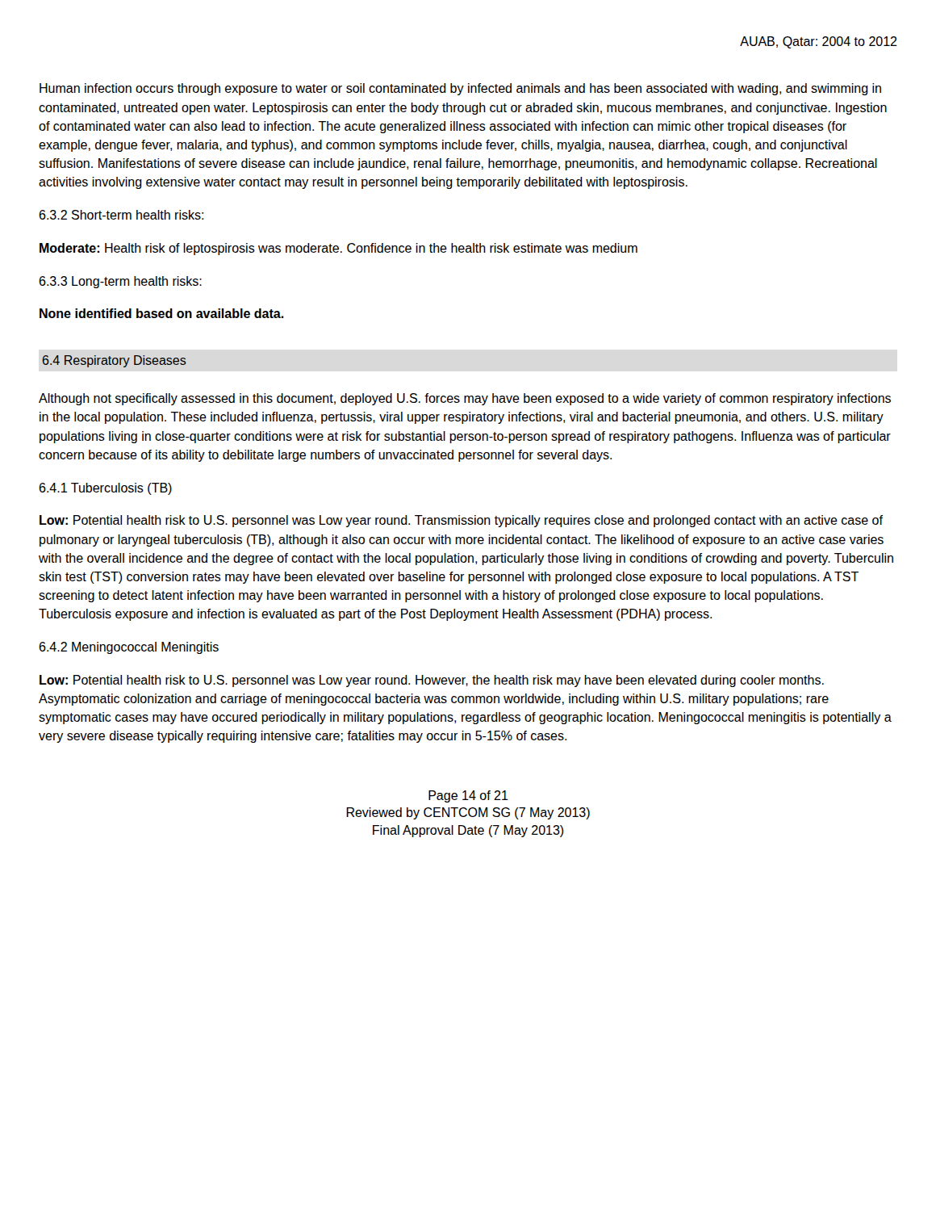AUAB, Qatar: 2004 to 2012
Human infection occurs through exposure to water or soil contaminated by infected animals and has been associated with wading, and swimming in contaminated, untreated open water. Leptospirosis can enter the body through cut or abraded skin, mucous membranes, and conjunctivae. Ingestion of contaminated water can also lead to infection. The acute generalized illness associated with infection can mimic other tropical diseases (for example, dengue fever, malaria, and typhus), and common symptoms include fever, chills, myalgia, nausea, diarrhea, cough, and conjunctival suffusion. Manifestations of severe disease can include jaundice, renal failure, hemorrhage, pneumonitis, and hemodynamic collapse. Recreational activities involving extensive water contact may result in personnel being temporarily debilitated with leptospirosis.
6.3.2 Short-term health risks:
Moderate: Health risk of leptospirosis was moderate. Confidence in the health risk estimate was medium
6.3.3 Long-term health risks:
None identified based on available data.
6.4 Respiratory Diseases
Although not specifically assessed in this document, deployed U.S. forces may have been exposed to a wide variety of common respiratory infections in the local population. These included influenza, pertussis, viral upper respiratory infections, viral and bacterial pneumonia, and others. U.S. military populations living in close-quarter conditions were at risk for substantial person-to-person spread of respiratory pathogens. Influenza was of particular concern because of its ability to debilitate large numbers of unvaccinated personnel for several days.
6.4.1 Tuberculosis (TB)
Low: Potential health risk to U.S. personnel was Low year round. Transmission typically requires close and prolonged contact with an active case of pulmonary or laryngeal tuberculosis (TB), although it also can occur with more incidental contact. The likelihood of exposure to an active case varies with the overall incidence and the degree of contact with the local population, particularly those living in conditions of crowding and poverty. Tuberculin skin test (TST) conversion rates may have been elevated over baseline for personnel with prolonged close exposure to local populations. A TST screening to detect latent infection may have been warranted in personnel with a history of prolonged close exposure to local populations. Tuberculosis exposure and infection is evaluated as part of the Post Deployment Health Assessment (PDHA) process.
6.4.2 Meningococcal Meningitis
Low: Potential health risk to U.S. personnel was Low year round. However, the health risk may have been elevated during cooler months. Asymptomatic colonization and carriage of meningococcal bacteria was common worldwide, including within U.S. military populations; rare symptomatic cases may have occured periodically in military populations, regardless of geographic location. Meningococcal meningitis is potentially a very severe disease typically requiring intensive care; fatalities may occur in 5-15% of cases.
Page 14 of 21
Reviewed by CENTCOM SG (7 May 2013)
Final Approval Date (7 May 2013)